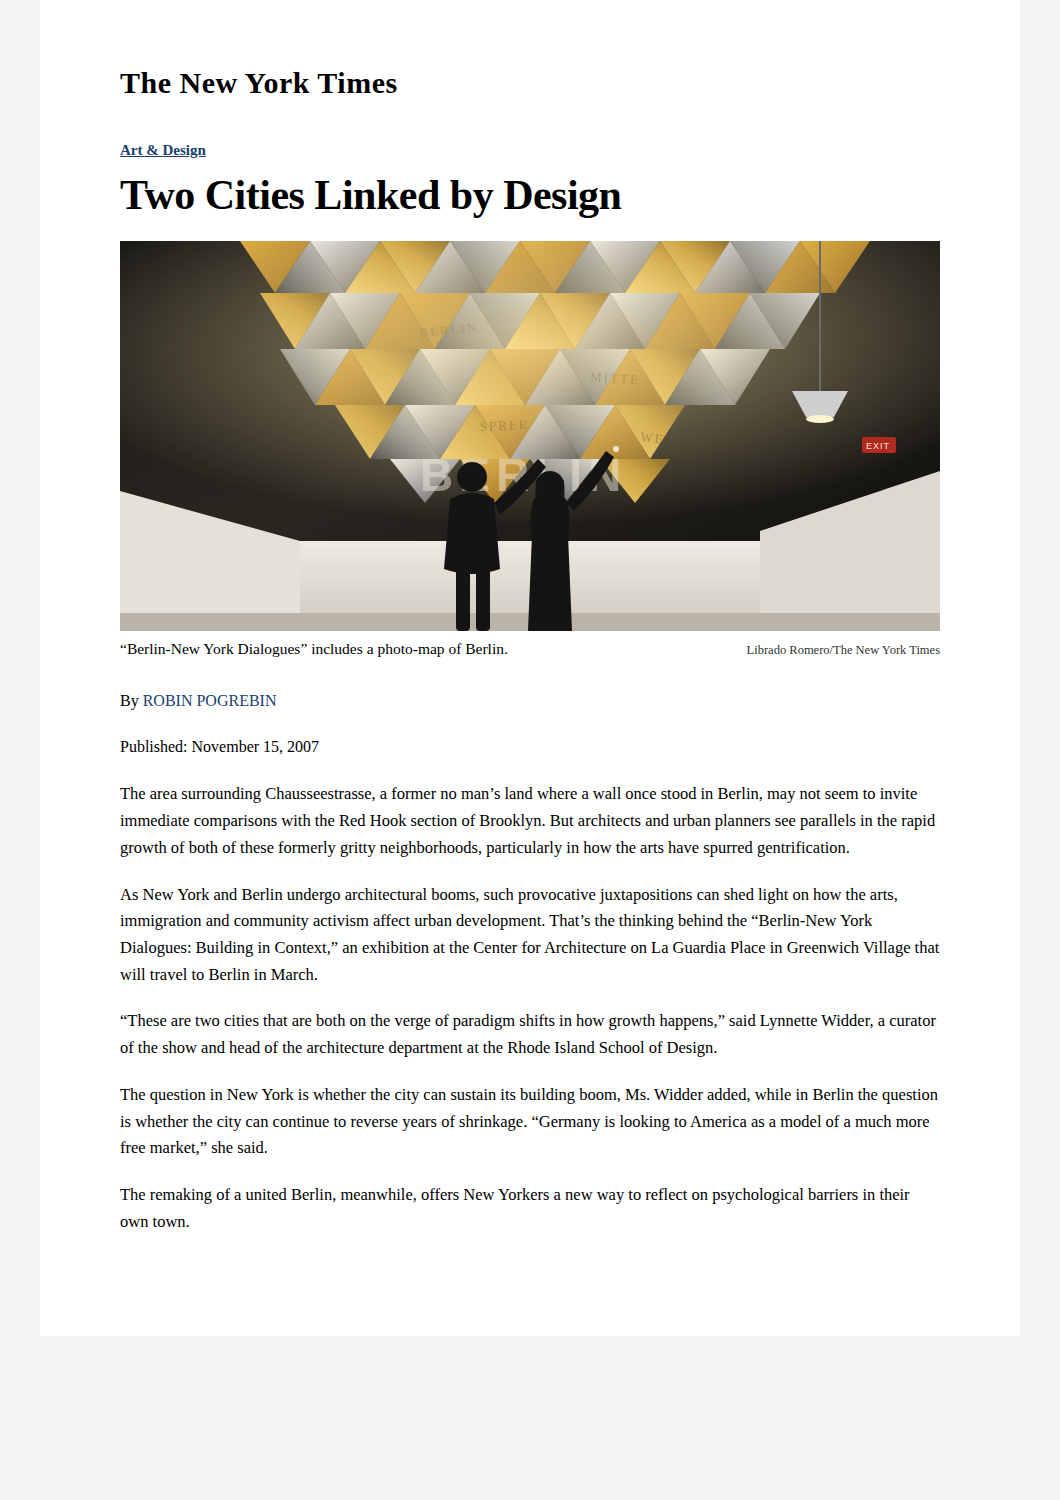The New York Times
Art & Design
Two Cities Linked by Design
BERLIN MITTE SPREE WEDDING BERLIN EXIT
“Berlin-New York Dialogues” includes a photo-map of Berlin.
Librado Romero/The New York Times
By ROBIN POGREBIN
Published: November 15, 2007
The area surrounding Chausseestrasse, a former no man’s land where a wall once stood in Berlin, may not seem to invite immediate comparisons with the Red Hook section of Brooklyn. But architects and urban planners see parallels in the rapid growth of both of these formerly gritty neighborhoods, particularly in how the arts have spurred gentrification.
As New York and Berlin undergo architectural booms, such provocative juxtapositions can shed light on how the arts, immigration and community activism affect urban development. That’s the thinking behind the “Berlin-New York Dialogues: Building in Context,” an exhibition at the Center for Architecture on La Guardia Place in Greenwich Village that will travel to Berlin in March.
“These are two cities that are both on the verge of paradigm shifts in how growth happens,” said Lynnette Widder, a curator of the show and head of the architecture department at the Rhode Island School of Design.
The question in New York is whether the city can sustain its building boom, Ms. Widder added, while in Berlin the question is whether the city can continue to reverse years of shrinkage. “Germany is looking to America as a model of a much more free market,” she said.
The remaking of a united Berlin, meanwhile, offers New Yorkers a new way to reflect on psychological barriers in their own town.